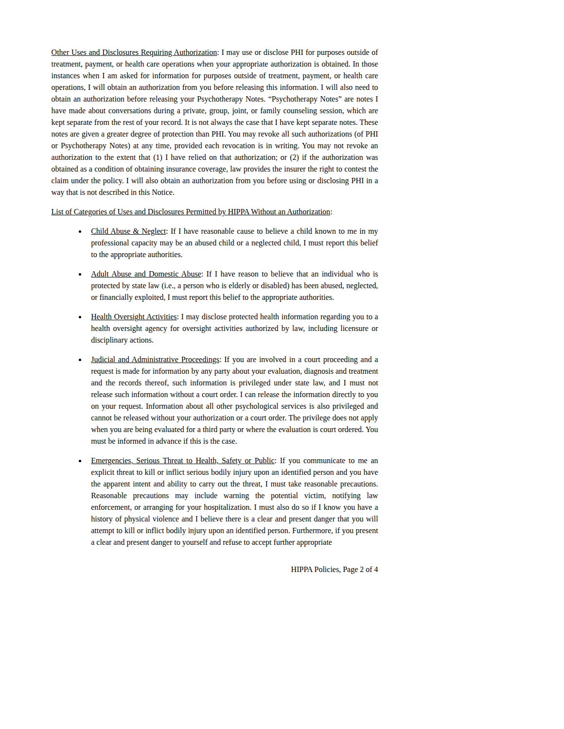Other Uses and Disclosures Requiring Authorization: I may use or disclose PHI for purposes outside of treatment, payment, or health care operations when your appropriate authorization is obtained. In those instances when I am asked for information for purposes outside of treatment, payment, or health care operations, I will obtain an authorization from you before releasing this information. I will also need to obtain an authorization before releasing your Psychotherapy Notes. “Psychotherapy Notes” are notes I have made about conversations during a private, group, joint, or family counseling session, which are kept separate from the rest of your record. It is not always the case that I have kept separate notes. These notes are given a greater degree of protection than PHI. You may revoke all such authorizations (of PHI or Psychotherapy Notes) at any time, provided each revocation is in writing. You may not revoke an authorization to the extent that (1) I have relied on that authorization; or (2) if the authorization was obtained as a condition of obtaining insurance coverage, law provides the insurer the right to contest the claim under the policy. I will also obtain an authorization from you before using or disclosing PHI in a way that is not described in this Notice.
List of Categories of Uses and Disclosures Permitted by HIPPA Without an Authorization:
Child Abuse & Neglect: If I have reasonable cause to believe a child known to me in my professional capacity may be an abused child or a neglected child, I must report this belief to the appropriate authorities.
Adult Abuse and Domestic Abuse: If I have reason to believe that an individual who is protected by state law (i.e., a person who is elderly or disabled) has been abused, neglected, or financially exploited, I must report this belief to the appropriate authorities.
Health Oversight Activities: I may disclose protected health information regarding you to a health oversight agency for oversight activities authorized by law, including licensure or disciplinary actions.
Judicial and Administrative Proceedings: If you are involved in a court proceeding and a request is made for information by any party about your evaluation, diagnosis and treatment and the records thereof, such information is privileged under state law, and I must not release such information without a court order. I can release the information directly to you on your request. Information about all other psychological services is also privileged and cannot be released without your authorization or a court order. The privilege does not apply when you are being evaluated for a third party or where the evaluation is court ordered. You must be informed in advance if this is the case.
Emergencies, Serious Threat to Health, Safety or Public: If you communicate to me an explicit threat to kill or inflict serious bodily injury upon an identified person and you have the apparent intent and ability to carry out the threat, I must take reasonable precautions. Reasonable precautions may include warning the potential victim, notifying law enforcement, or arranging for your hospitalization. I must also do so if I know you have a history of physical violence and I believe there is a clear and present danger that you will attempt to kill or inflict bodily injury upon an identified person. Furthermore, if you present a clear and present danger to yourself and refuse to accept further appropriate
HIPPA Policies, Page 2 of 4